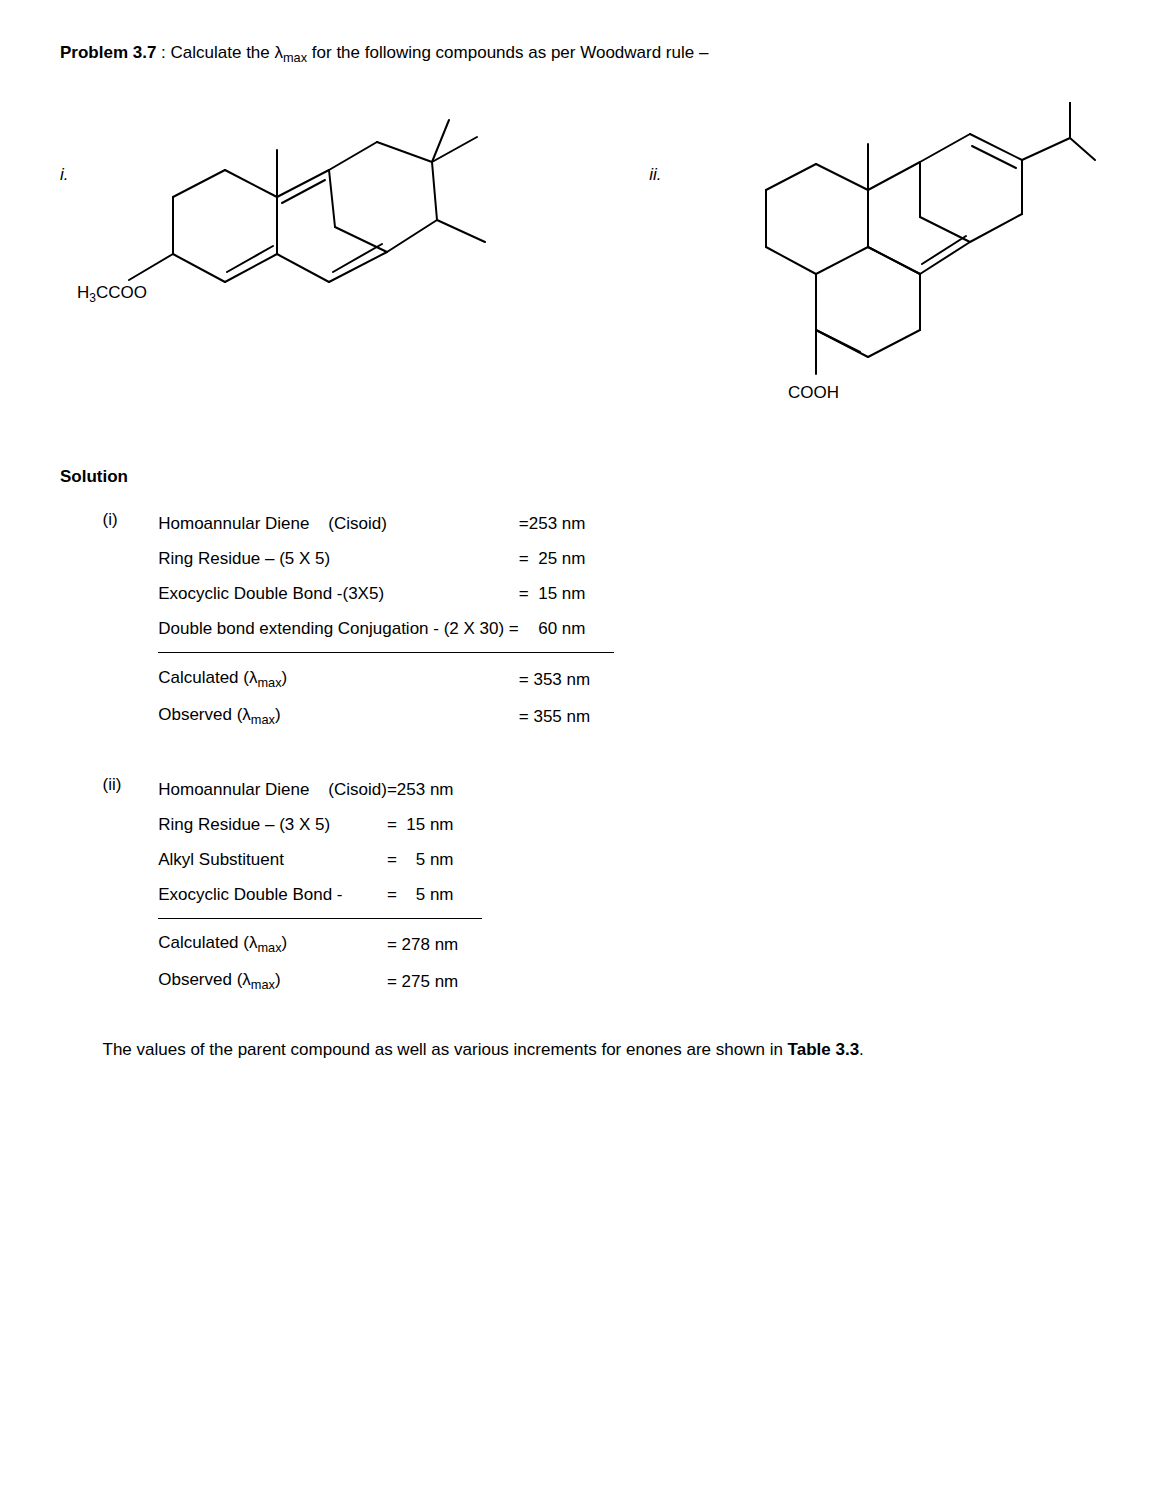Problem 3.7 : Calculate the λmax for the following compounds as per Woodward rule –
i. H3CCOO
ii. COOH
Solution
(i)
| Homoannular Diene (Cisoid) | = | 253 nm |
| Ring Residue – (5 X 5) | = | 25 nm |
| Exocyclic Double Bond -(3X5) | = | 15 nm |
| Double bond extending Conjugation - (2 X 30) = | | 60 nm |
| Calculated (λ max ) | = | 353 nm |
| Observed (λ max ) | = | 355 nm |
(ii)
| Homoannular Diene (Cisoid) | = | 253 nm |
| Ring Residue – (3 X 5) | = | 15 nm |
| Alkyl Substituent | = | 5 nm |
| Exocyclic Double Bond - | = | 5 nm |
| Calculated (λ max ) | = | 278 nm |
| Observed (λ max ) | = | 275 nm |
The values of the parent compound as well as various increments for enones are shown in Table 3.3.